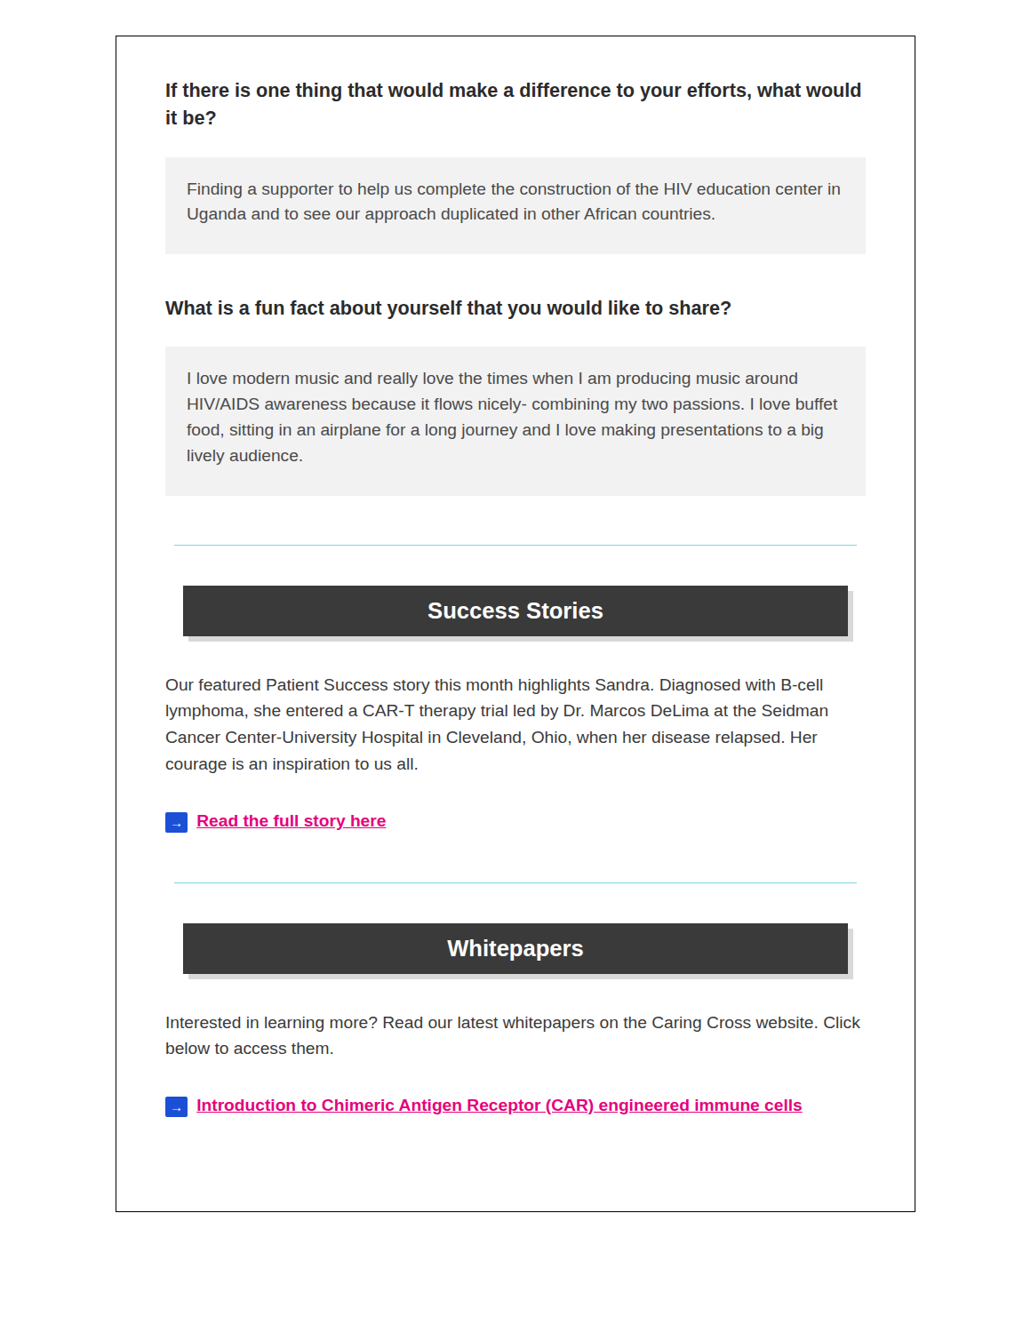If there is one thing that would make a difference to your efforts, what would it be?
Finding a supporter to help us complete the construction of the HIV education center in Uganda and to see our approach duplicated in other African countries.
What is a fun fact about yourself that you would like to share?
I love modern music and really love the times when I am producing music around HIV/AIDS awareness because it flows nicely- combining my two passions. I love buffet food, sitting in an airplane for a long journey and I love making presentations to a big lively audience.
Success Stories
Our featured Patient Success story this month highlights Sandra. Diagnosed with B-cell lymphoma, she entered a CAR-T therapy trial led by Dr. Marcos DeLima at the Seidman Cancer Center-University Hospital in Cleveland, Ohio, when her disease relapsed. Her courage is an inspiration to us all.
→ Read the full story here
Whitepapers
Interested in learning more? Read our latest whitepapers on the Caring Cross website. Click below to access them.
→ Introduction to Chimeric Antigen Receptor (CAR) engineered immune cells